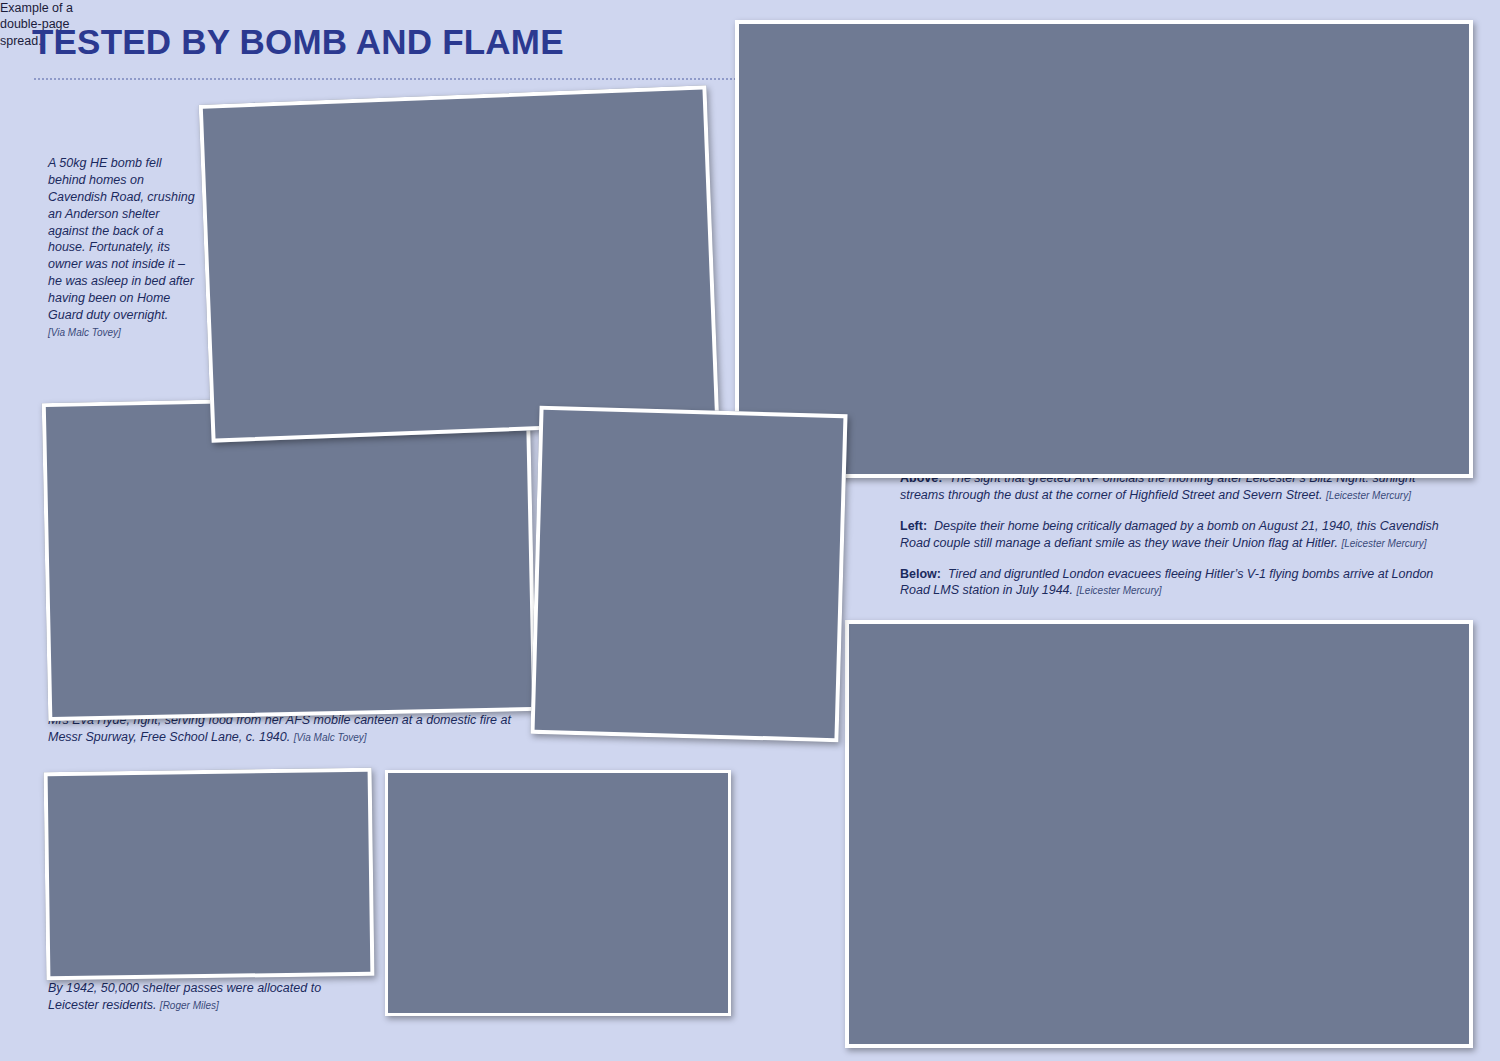Tested by Bomb and Flame
A 50kg HE bomb fell behind homes on Cavendish Road, crushing an Anderson shelter against the back of a house. Fortunately, its owner was not inside it – he was asleep in bed after having been on Home Guard duty overnight. [Via Malc Tovey]
Mrs Eva Hyde, right, serving food from her AFS mobile canteen at a domestic fire at Messr Spurway, Free School Lane, c. 1940. [Via Malc Tovey]
By 1942, 50,000 shelter passes were allocated to Leicester residents. [Roger Miles]
Example of a double-page spread.
Above: The sight that greeted ARP officials the morning after Leicester’s Blitz Night: sunlight streams through the dust at the corner of Highfield Street and Severn Street. [Leicester Mercury]
Left: Despite their home being critically damaged by a bomb on August 21, 1940, this Cavendish Road couple still manage a defiant smile as they wave their Union flag at Hitler. [Leicester Mercury]
Below: Tired and digruntled London evacuees fleeing Hitler’s V-1 flying bombs arrive at London Road LMS station in July 1944. [Leicester Mercury]